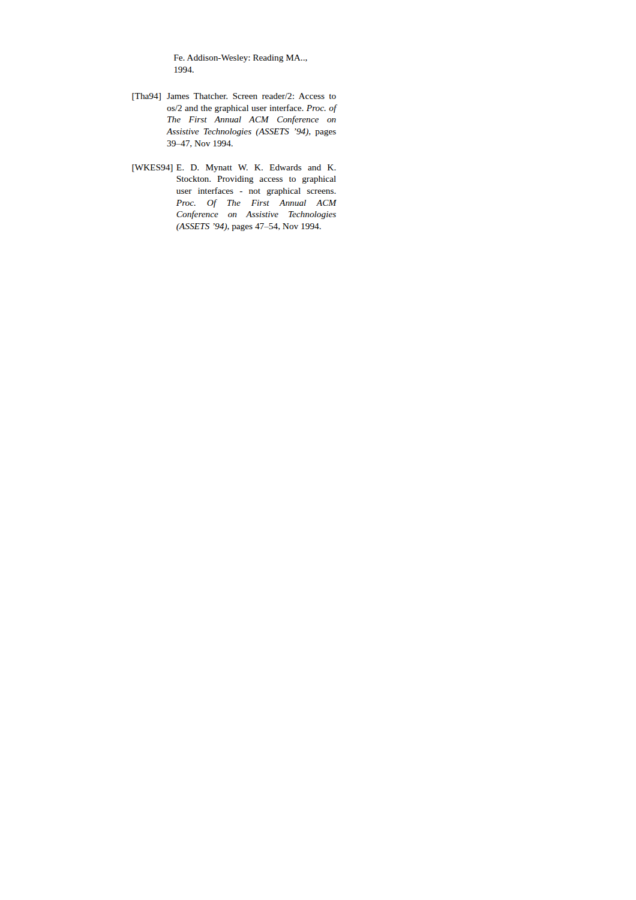Fe. Addison-Wesley: Reading MA..,
1994.
[Tha94]
James Thatcher. Screen reader/2: Access to os/2 and the graphical user interface. Proc. of The First Annual ACM Conference on Assistive Technologies (ASSETS ’94), pages 39–47, Nov 1994.
[WKES94]
E. D. Mynatt W. K. Edwards and K. Stockton. Providing access to graphical user interfaces - not graphical screens. Proc. Of The First Annual ACM Conference on Assistive Technologies (ASSETS ’94), pages 47–54, Nov 1994.